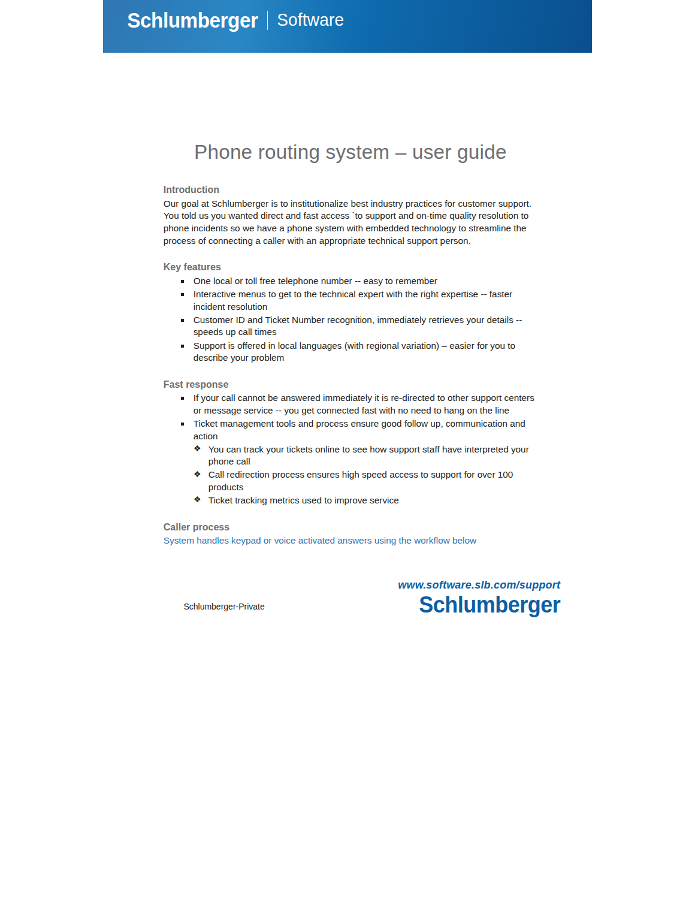Schlumberger Software
Phone routing system – user guide
Introduction
Our goal at Schlumberger is to institutionalize best industry practices for customer support. You told us you wanted direct and fast access `to support and on-time quality resolution to phone incidents so we have a phone system with embedded technology to streamline the process of connecting a caller with an appropriate technical support person.
Key features
One local or toll free telephone number -- easy to remember
Interactive menus to get to the technical expert with the right expertise -- faster incident resolution
Customer ID and Ticket Number recognition, immediately retrieves your details -- speeds up call times
Support is offered in local languages (with regional variation) – easier for you to describe your problem
Fast response
If your call cannot be answered immediately it is re-directed to other support centers or message service -- you get connected fast with no need to hang on the line
Ticket management tools and process ensure good follow up, communication and action
You can track your tickets online to see how support staff have interpreted your phone call
Call redirection process ensures high speed access to support for over 100 products
Ticket tracking metrics used to improve service
Caller process
System handles keypad or voice activated answers using the workflow below
Schlumberger-Private
www.software.slb.com/support
Schlumberger